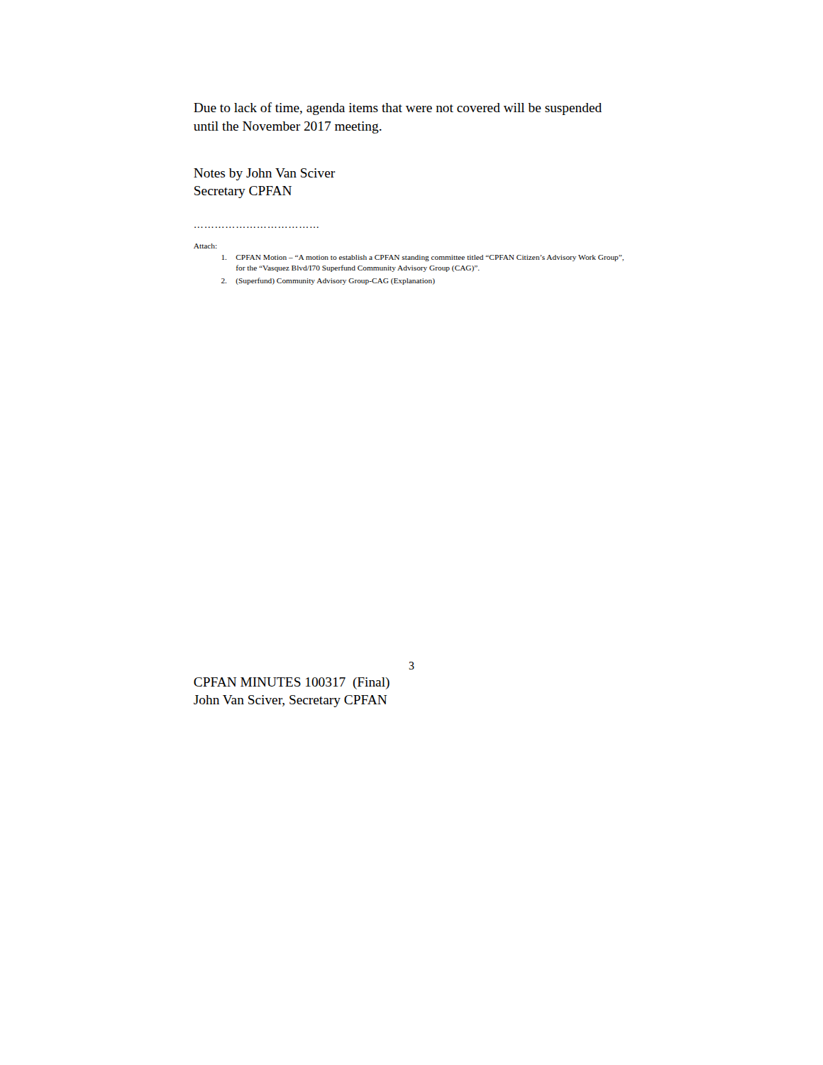Due to lack of time, agenda items that were not covered will be suspended until the November 2017 meeting.
Notes by John Van Sciver
Secretary CPFAN
………………………………
Attach:
CPFAN Motion – “A motion to establish a CPFAN standing committee titled “CPFAN Citizen’s Advisory Work Group”, for the “Vasquez Blvd/I70 Superfund Community Advisory Group (CAG)”.
(Superfund) Community Advisory Group-CAG (Explanation)
3
CPFAN MINUTES 100317 (Final)
John Van Sciver, Secretary CPFAN